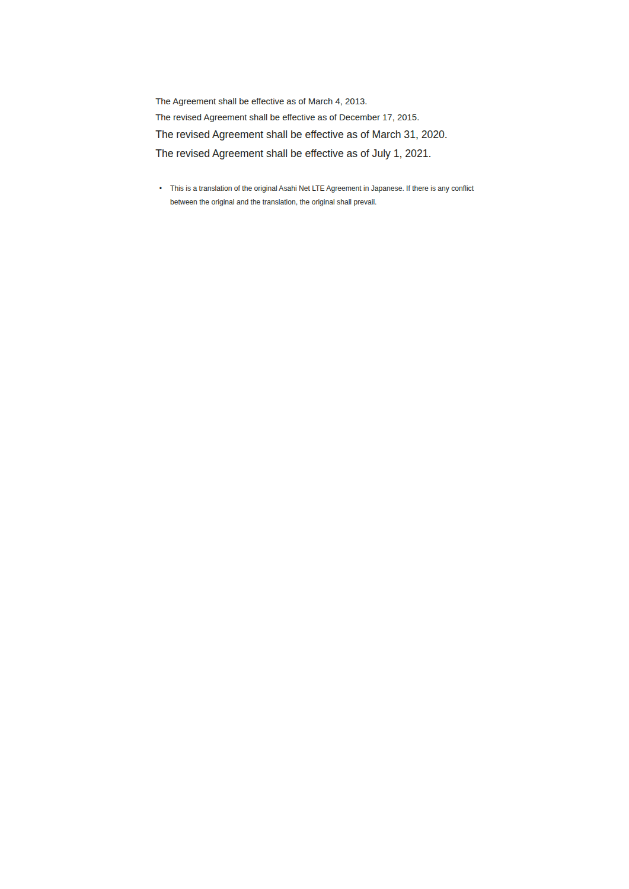The Agreement shall be effective as of March 4, 2013.
The revised Agreement shall be effective as of December 17, 2015.
The revised Agreement shall be effective as of March 31, 2020.
The revised Agreement shall be effective as of July 1, 2021.
This is a translation of the original Asahi Net LTE Agreement in Japanese. If there is any conflict between the original and the translation, the original shall prevail.